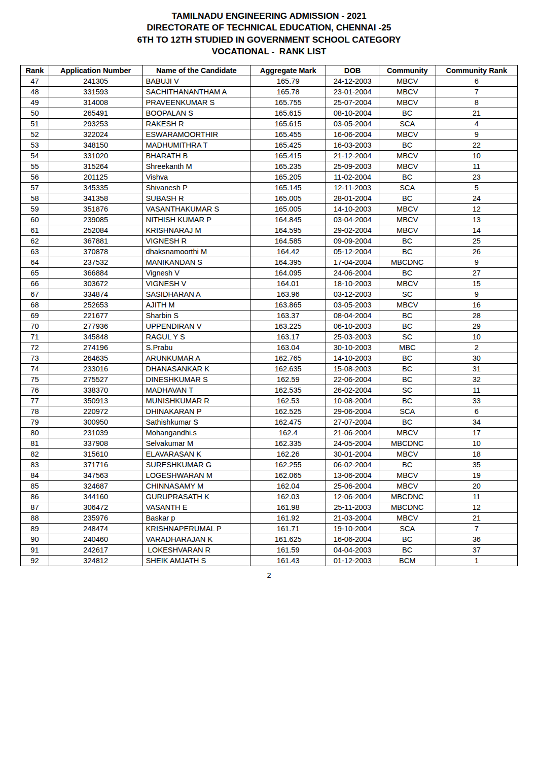TAMILNADU ENGINEERING ADMISSION - 2021
DIRECTORATE OF TECHNICAL EDUCATION, CHENNAI -25
6TH TO 12TH STUDIED IN GOVERNMENT SCHOOL CATEGORY
VOCATIONAL - RANK LIST
| Rank | Application Number | Name of the Candidate | Aggregate Mark | DOB | Community | Community Rank |
| --- | --- | --- | --- | --- | --- | --- |
| 47 | 241305 | BABUJI V | 165.79 | 24-12-2003 | MBCV | 6 |
| 48 | 331593 | SACHITHANANTHAM A | 165.78 | 23-01-2004 | MBCV | 7 |
| 49 | 314008 | PRAVEENKUMAR S | 165.755 | 25-07-2004 | MBCV | 8 |
| 50 | 265491 | BOOPALAN S | 165.615 | 08-10-2004 | BC | 21 |
| 51 | 293253 | RAKESH R | 165.615 | 03-05-2004 | SCA | 4 |
| 52 | 322024 | ESWARAMOORTHIR | 165.455 | 16-06-2004 | MBCV | 9 |
| 53 | 348150 | MADHUMITHRA T | 165.425 | 16-03-2003 | BC | 22 |
| 54 | 331020 | BHARATH B | 165.415 | 21-12-2004 | MBCV | 10 |
| 55 | 315264 | Shreekanth M | 165.235 | 25-09-2003 | MBCV | 11 |
| 56 | 201125 | Vishva | 165.205 | 11-02-2004 | BC | 23 |
| 57 | 345335 | Shivanesh P | 165.145 | 12-11-2003 | SCA | 5 |
| 58 | 341358 | SUBASH R | 165.005 | 28-01-2004 | BC | 24 |
| 59 | 351876 | VASANTHAKUMAR S | 165.005 | 14-10-2003 | MBCV | 12 |
| 60 | 239085 | NITHISH KUMAR P | 164.845 | 03-04-2004 | MBCV | 13 |
| 61 | 252084 | KRISHNARAJ M | 164.595 | 29-02-2004 | MBCV | 14 |
| 62 | 367881 | VIGNESH R | 164.585 | 09-09-2004 | BC | 25 |
| 63 | 370878 | dhaksnamoorthi M | 164.42 | 05-12-2004 | BC | 26 |
| 64 | 237532 | MANIKANDAN S | 164.395 | 17-04-2004 | MBCDNC | 9 |
| 65 | 366884 | Vignesh V | 164.095 | 24-06-2004 | BC | 27 |
| 66 | 303672 | VIGNESH V | 164.01 | 18-10-2003 | MBCV | 15 |
| 67 | 334874 | SASIDHARAN A | 163.96 | 03-12-2003 | SC | 9 |
| 68 | 252653 | AJITH M | 163.865 | 03-05-2003 | MBCV | 16 |
| 69 | 221677 | Sharbin S | 163.37 | 08-04-2004 | BC | 28 |
| 70 | 277936 | UPPENDIRAN V | 163.225 | 06-10-2003 | BC | 29 |
| 71 | 345848 | RAGUL Y S | 163.17 | 25-03-2003 | SC | 10 |
| 72 | 274196 | S.Prabu | 163.04 | 30-10-2003 | MBC | 2 |
| 73 | 264635 | ARUNKUMAR A | 162.765 | 14-10-2003 | BC | 30 |
| 74 | 233016 | DHANASANKAR K | 162.635 | 15-08-2003 | BC | 31 |
| 75 | 275527 | DINESHKUMAR S | 162.59 | 22-06-2004 | BC | 32 |
| 76 | 338370 | MADHAVAN T | 162.535 | 26-02-2004 | SC | 11 |
| 77 | 350913 | MUNISHKUMAR R | 162.53 | 10-08-2004 | BC | 33 |
| 78 | 220972 | DHINAKARAN P | 162.525 | 29-06-2004 | SCA | 6 |
| 79 | 300950 | Sathishkumar S | 162.475 | 27-07-2004 | BC | 34 |
| 80 | 231039 | Mohangandhi.s | 162.4 | 21-06-2004 | MBCV | 17 |
| 81 | 337908 | Selvakumar M | 162.335 | 24-05-2004 | MBCDNC | 10 |
| 82 | 315610 | ELAVARASAN K | 162.26 | 30-01-2004 | MBCV | 18 |
| 83 | 371716 | SURESHKUMAR G | 162.255 | 06-02-2004 | BC | 35 |
| 84 | 347563 | LOGESHWARAN M | 162.065 | 13-06-2004 | MBCV | 19 |
| 85 | 324687 | CHINNASAMY M | 162.04 | 25-06-2004 | MBCV | 20 |
| 86 | 344160 | GURUPRASATH K | 162.03 | 12-06-2004 | MBCDNC | 11 |
| 87 | 306472 | VASANTH E | 161.98 | 25-11-2003 | MBCDNC | 12 |
| 88 | 235976 | Baskar p | 161.92 | 21-03-2004 | MBCV | 21 |
| 89 | 248474 | KRISHNAPERUMAL P | 161.71 | 19-10-2004 | SCA | 7 |
| 90 | 240460 | VARADHARAJAN K | 161.625 | 16-06-2004 | BC | 36 |
| 91 | 242617 | LOKESHVARAN R | 161.59 | 04-04-2003 | BC | 37 |
| 92 | 324812 | SHEIK AMJATH S | 161.43 | 01-12-2003 | BCM | 1 |
2